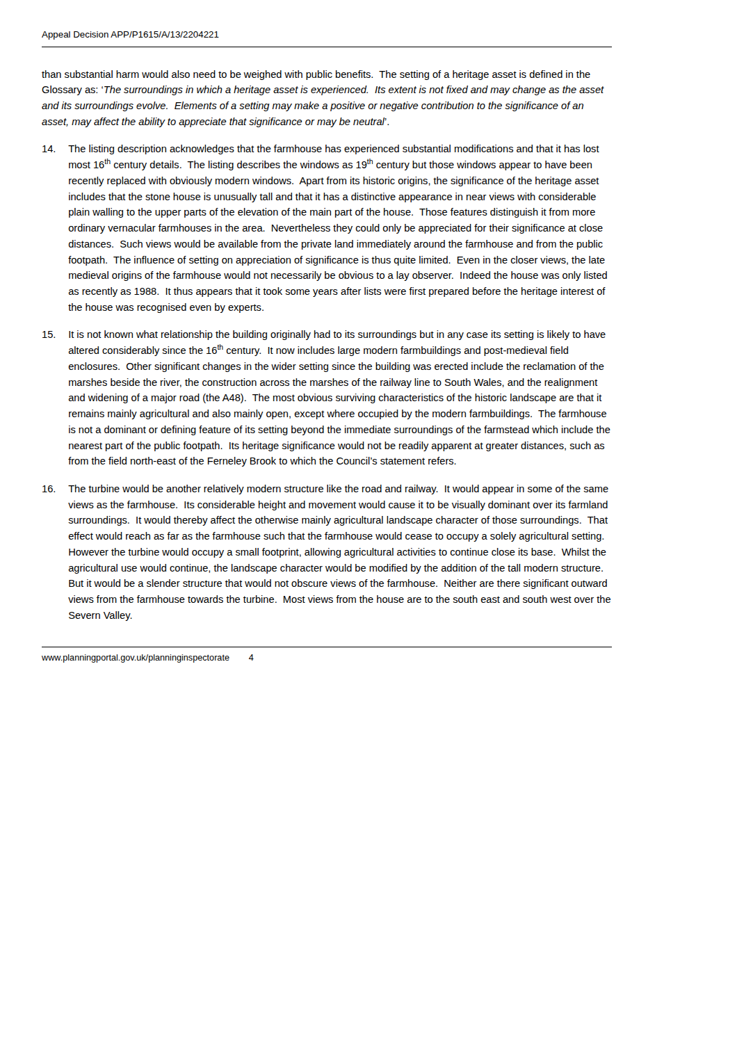Appeal Decision APP/P1615/A/13/2204221
than substantial harm would also need to be weighed with public benefits. The setting of a heritage asset is defined in the Glossary as: ‘The surroundings in which a heritage asset is experienced. Its extent is not fixed and may change as the asset and its surroundings evolve. Elements of a setting may make a positive or negative contribution to the significance of an asset, may affect the ability to appreciate that significance or may be neutral’.
The listing description acknowledges that the farmhouse has experienced substantial modifications and that it has lost most 16th century details. The listing describes the windows as 19th century but those windows appear to have been recently replaced with obviously modern windows. Apart from its historic origins, the significance of the heritage asset includes that the stone house is unusually tall and that it has a distinctive appearance in near views with considerable plain walling to the upper parts of the elevation of the main part of the house. Those features distinguish it from more ordinary vernacular farmhouses in the area. Nevertheless they could only be appreciated for their significance at close distances. Such views would be available from the private land immediately around the farmhouse and from the public footpath. The influence of setting on appreciation of significance is thus quite limited. Even in the closer views, the late medieval origins of the farmhouse would not necessarily be obvious to a lay observer. Indeed the house was only listed as recently as 1988. It thus appears that it took some years after lists were first prepared before the heritage interest of the house was recognised even by experts.
It is not known what relationship the building originally had to its surroundings but in any case its setting is likely to have altered considerably since the 16th century. It now includes large modern farmbuildings and post-medieval field enclosures. Other significant changes in the wider setting since the building was erected include the reclamation of the marshes beside the river, the construction across the marshes of the railway line to South Wales, and the realignment and widening of a major road (the A48). The most obvious surviving characteristics of the historic landscape are that it remains mainly agricultural and also mainly open, except where occupied by the modern farmbuildings. The farmhouse is not a dominant or defining feature of its setting beyond the immediate surroundings of the farmstead which include the nearest part of the public footpath. Its heritage significance would not be readily apparent at greater distances, such as from the field north-east of the Ferneley Brook to which the Council’s statement refers.
The turbine would be another relatively modern structure like the road and railway. It would appear in some of the same views as the farmhouse. Its considerable height and movement would cause it to be visually dominant over its farmland surroundings. It would thereby affect the otherwise mainly agricultural landscape character of those surroundings. That effect would reach as far as the farmhouse such that the farmhouse would cease to occupy a solely agricultural setting. However the turbine would occupy a small footprint, allowing agricultural activities to continue close its base. Whilst the agricultural use would continue, the landscape character would be modified by the addition of the tall modern structure. But it would be a slender structure that would not obscure views of the farmhouse. Neither are there significant outward views from the farmhouse towards the turbine. Most views from the house are to the south east and south west over the Severn Valley.
www.planningportal.gov.uk/planninginspectorate 4